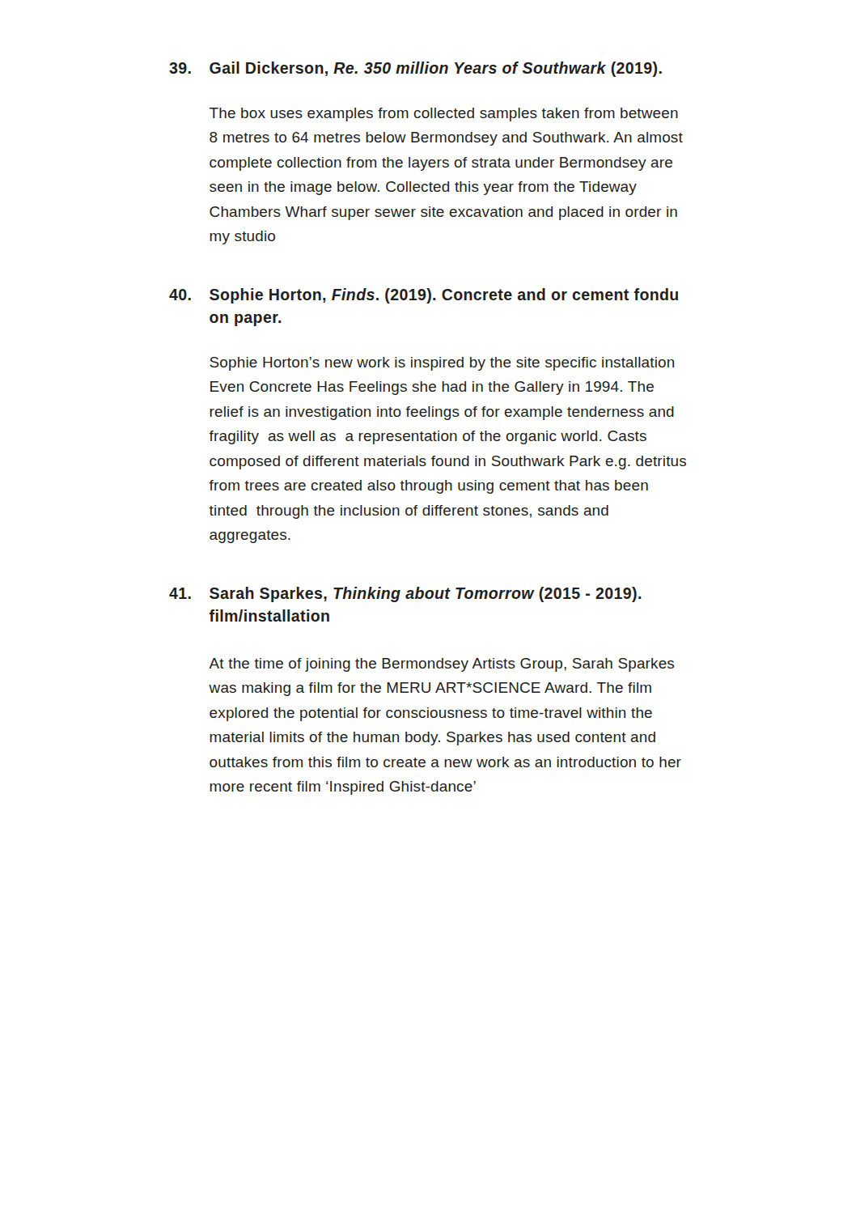Gail Dickerson, Re. 350 million Years of Southwark (2019).
The box uses examples from collected samples taken from between 8 metres to 64 metres below Bermondsey and Southwark. An almost complete collection from the layers of strata under Bermondsey are seen in the image below. Collected this year from the Tideway Chambers Wharf super sewer site excavation and placed in order in my studio
Sophie Horton, Finds. (2019). Concrete and or cement fondu on paper.
Sophie Horton’s new work is inspired by the site specific installation Even Concrete Has Feelings she had in the Gallery in 1994. The relief is an investigation into feelings of for example tenderness and fragility as well as a representation of the organic world. Casts composed of different materials found in Southwark Park e.g. detritus from trees are created also through using cement that has been tinted through the inclusion of different stones, sands and aggregates.
Sarah Sparkes, Thinking about Tomorrow (2015 - 2019). film/installation
At the time of joining the Bermondsey Artists Group, Sarah Sparkes was making a film for the MERU ART*SCIENCE Award. The film explored the potential for consciousness to time-travel within the material limits of the human body. Sparkes has used content and outtakes from this film to create a new work as an introduction to her more recent film ‘Inspired Ghist-dance’